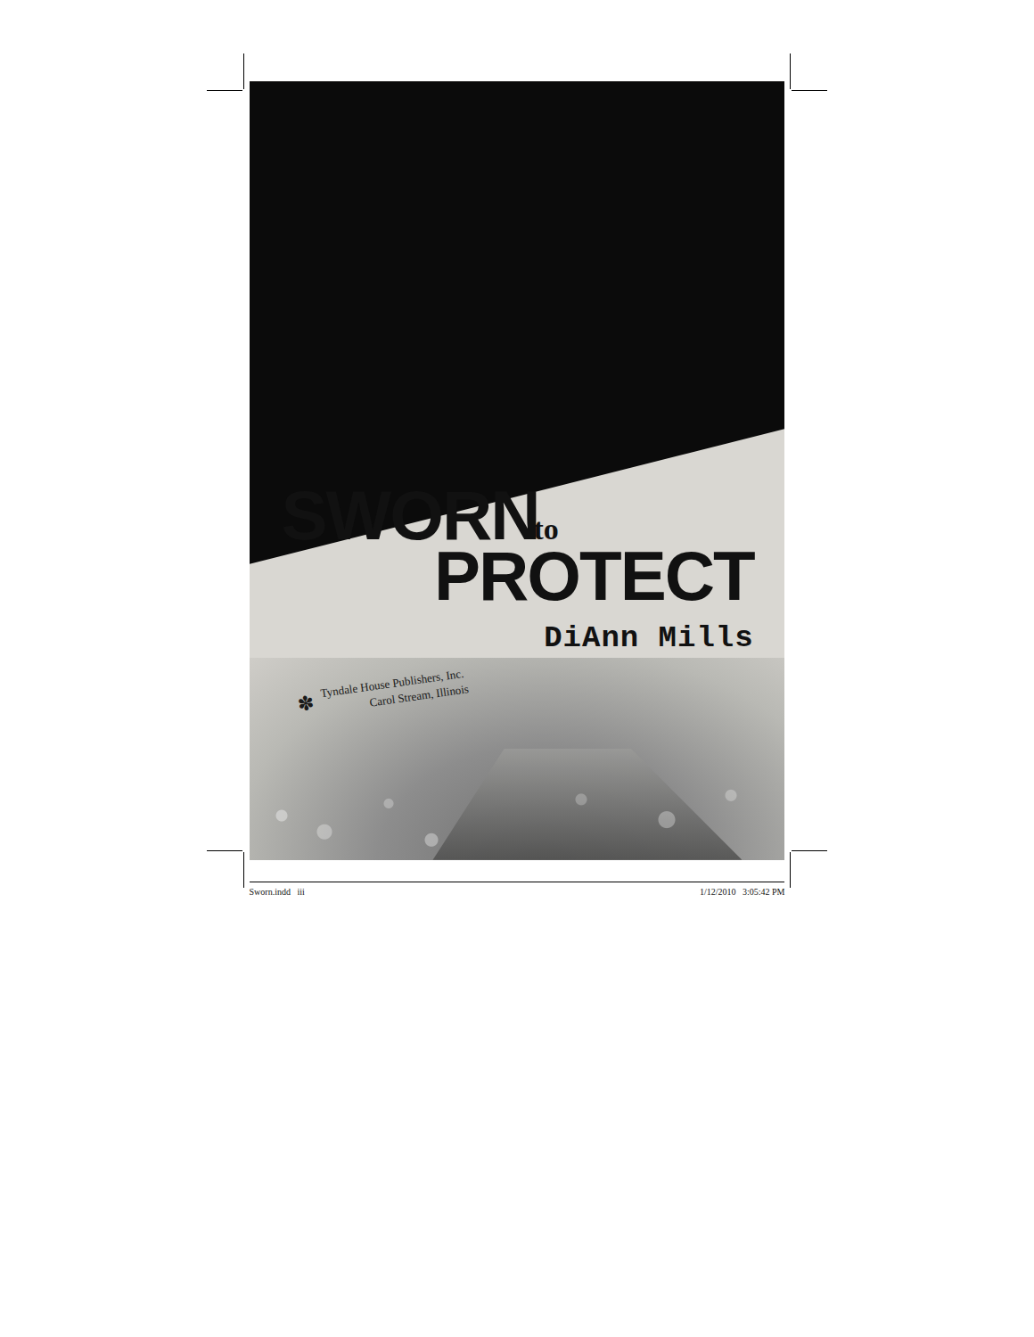SWORNto
PROTECT
DiAnn Mills
✽ Tyndale House Publishers, Inc. Carol Stream, Illinois
Sworn.indd iii 1/12/2010 3:05:42 PM